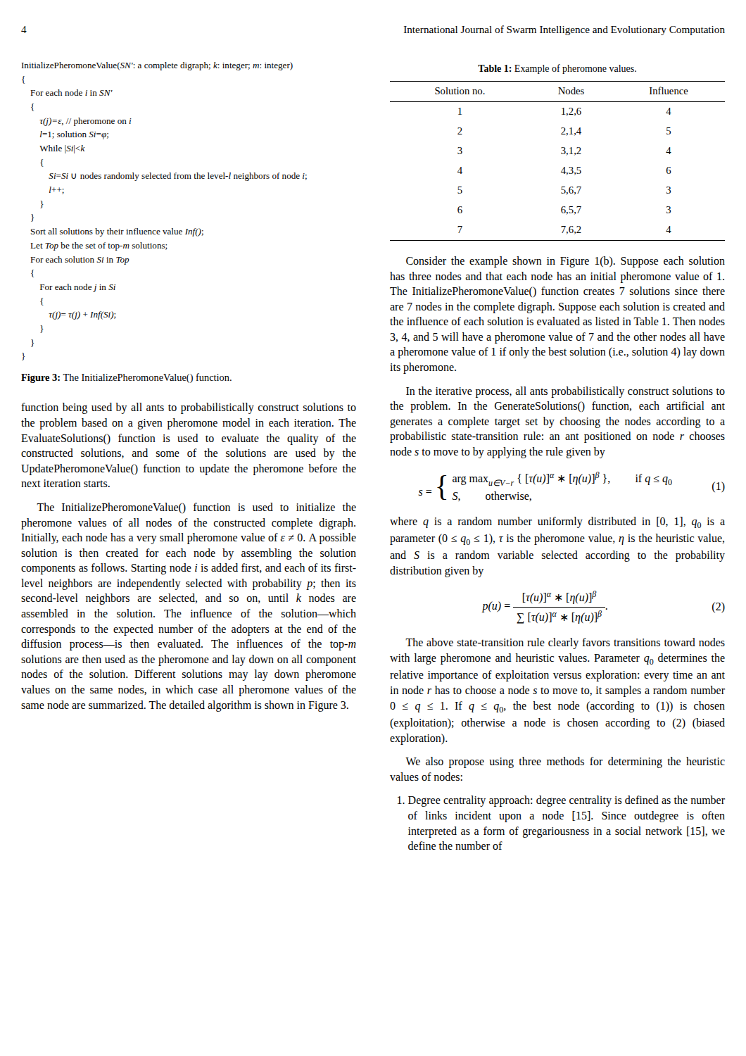4 International Journal of Swarm Intelligence and Evolutionary Computation
InitializePheromoneValue(SN': a complete digraph; k: integer; m: integer) { For each node i in SN' { τ(j)=ε, // pheromone on i l=1; solution Si=φ; While |Si|<k { Si=Si ∪ nodes randomly selected from the level-l neighbors of node i; l++; } } Sort all solutions by their influence value Inf(); Let Top be the set of top-m solutions; For each solution Si in Top { For each node j in Si { τ(j)= τ(j) + Inf(Si); } } }
Figure 3: The InitializePheromoneValue() function.
function being used by all ants to probabilistically construct solutions to the problem based on a given pheromone model in each iteration. The EvaluateSolutions() function is used to evaluate the quality of the constructed solutions, and some of the solutions are used by the UpdatePheromoneValue() function to update the pheromone before the next iteration starts.
The InitializePheromoneValue() function is used to initialize the pheromone values of all nodes of the constructed complete digraph. Initially, each node has a very small pheromone value of ε ≠ 0. A possible solution is then created for each node by assembling the solution components as follows. Starting node i is added first, and each of its first-level neighbors are independently selected with probability p; then its second-level neighbors are selected, and so on, until k nodes are assembled in the solution. The influence of the solution—which corresponds to the expected number of the adopters at the end of the diffusion process—is then evaluated. The influences of the top-m solutions are then used as the pheromone and lay down on all component nodes of the solution. Different solutions may lay down pheromone values on the same nodes, in which case all pheromone values of the same node are summarized. The detailed algorithm is shown in Figure 3.
Table 1: Example of pheromone values.
| Solution no. | Nodes | Influence |
| --- | --- | --- |
| 1 | 1,2,6 | 4 |
| 2 | 2,1,4 | 5 |
| 3 | 3,1,2 | 4 |
| 4 | 4,3,5 | 6 |
| 5 | 5,6,7 | 3 |
| 6 | 6,5,7 | 3 |
| 7 | 7,6,2 | 4 |
Consider the example shown in Figure 1(b). Suppose each solution has three nodes and that each node has an initial pheromone value of 1. The InitializePheromoneValue() function creates 7 solutions since there are 7 nodes in the complete digraph. Suppose each solution is created and the influence of each solution is evaluated as listed in Table 1. Then nodes 3, 4, and 5 will have a pheromone value of 7 and the other nodes all have a pheromone value of 1 if only the best solution (i.e., solution 4) lay down its pheromone.
In the iterative process, all ants probabilistically construct solutions to the problem. In the GenerateSolutions() function, each artificial ant generates a complete target set by choosing the nodes according to a probabilistic state-transition rule: an ant positioned on node r chooses node s to move to by applying the rule given by
s = { arg maxu∈V−r { [τ(u)]α ∗ [η(u)]β }, if q ≤ q0 S, otherwise,
(1)
where q is a random number uniformly distributed in [0, 1], q0 is a parameter (0 ≤ q0 ≤ 1), τ is the pheromone value, η is the heuristic value, and S is a random variable selected according to the probability distribution given by
p(u) = [τ(u)]α ∗ [η(u)]β ∑ [τ(u)]α ∗ [η(u)]β .
(2)
The above state-transition rule clearly favors transitions toward nodes with large pheromone and heuristic values. Parameter q0 determines the relative importance of exploitation versus exploration: every time an ant in node r has to choose a node s to move to, it samples a random number 0 ≤ q ≤ 1. If q ≤ q0, the best node (according to (1)) is chosen (exploitation); otherwise a node is chosen according to (2) (biased exploration).
We also propose using three methods for determining the heuristic values of nodes:
Degree centrality approach: degree centrality is defined as the number of links incident upon a node [15]. Since outdegree is often interpreted as a form of gregariousness in a social network [15], we define the number of